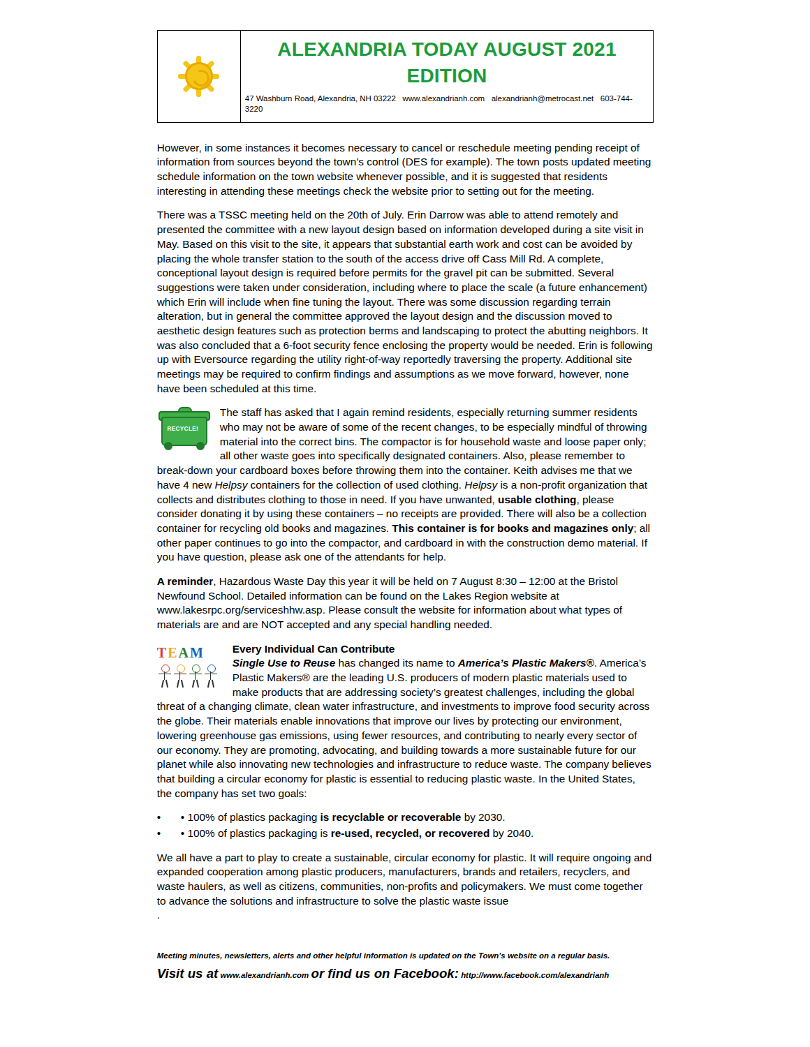ALEXANDRIA TODAY AUGUST 2021 EDITION
47 Washburn Road, Alexandria, NH 03222 www.alexandrianh.com alexandrianh@metrocast.net 603-744-3220
However, in some instances it becomes necessary to cancel or reschedule meeting pending receipt of information from sources beyond the town’s control (DES for example). The town posts updated meeting schedule information on the town website whenever possible, and it is suggested that residents interesting in attending these meetings check the website prior to setting out for the meeting.
There was a TSSC meeting held on the 20th of July. Erin Darrow was able to attend remotely and presented the committee with a new layout design based on information developed during a site visit in May. Based on this visit to the site, it appears that substantial earth work and cost can be avoided by placing the whole transfer station to the south of the access drive off Cass Mill Rd. A complete, conceptional layout design is required before permits for the gravel pit can be submitted. Several suggestions were taken under consideration, including where to place the scale (a future enhancement) which Erin will include when fine tuning the layout. There was some discussion regarding terrain alteration, but in general the committee approved the layout design and the discussion moved to aesthetic design features such as protection berms and landscaping to protect the abutting neighbors. It was also concluded that a 6-foot security fence enclosing the property would be needed. Erin is following up with Eversource regarding the utility right-of-way reportedly traversing the property. Additional site meetings may be required to confirm findings and assumptions as we move forward, however, none have been scheduled at this time.
RECYCLE!
The staff has asked that I again remind residents, especially returning summer residents who may not be aware of some of the recent changes, to be especially mindful of throwing material into the correct bins. The compactor is for household waste and loose paper only; all other waste goes into specifically designated containers. Also, please remember to break-down your cardboard boxes before throwing them into the container. Keith advises me that we have 4 new Helpsy containers for the collection of used clothing. Helpsy is a non-profit organization that collects and distributes clothing to those in need. If you have unwanted, usable clothing, please consider donating it by using these containers – no receipts are provided. There will also be a collection container for recycling old books and magazines. This container is for books and magazines only; all other paper continues to go into the compactor, and cardboard in with the construction demo material. If you have question, please ask one of the attendants for help.
A reminder, Hazardous Waste Day this year it will be held on 7 August 8:30 – 12:00 at the Bristol Newfound School. Detailed information can be found on the Lakes Region website at www.lakesrpc.org/serviceshhw.asp. Please consult the website for information about what types of materials are and are NOT accepted and any special handling needed.
TEAM
Every Individual Can Contribute
Single Use to Reuse has changed its name to America’s Plastic Makers®. America’s Plastic Makers® are the leading U.S. producers of modern plastic materials used to make products that are addressing society’s greatest challenges, including the global threat of a changing climate, clean water infrastructure, and investments to improve food security across the globe. Their materials enable innovations that improve our lives by protecting our environment, lowering greenhouse gas emissions, using fewer resources, and contributing to nearly every sector of our economy. They are promoting, advocating, and building towards a more sustainable future for our planet while also innovating new technologies and infrastructure to reduce waste. The company believes that building a circular economy for plastic is essential to reducing plastic waste. In the United States, the company has set two goals:
•• 100% of plastics packaging is recyclable or recoverable by 2030.
•• 100% of plastics packaging is re-used, recycled, or recovered by 2040.
We all have a part to play to create a sustainable, circular economy for plastic. It will require ongoing and expanded cooperation among plastic producers, manufacturers, brands and retailers, recyclers, and waste haulers, as well as citizens, communities, non-profits and policymakers. We must come together to advance the solutions and infrastructure to solve the plastic waste issue
.
Meeting minutes, newsletters, alerts and other helpful information is updated on the Town’s website on a regular basis.
Visit us at www.alexandrianh.com or find us on Facebook: http://www.facebook.com/alexandrianh